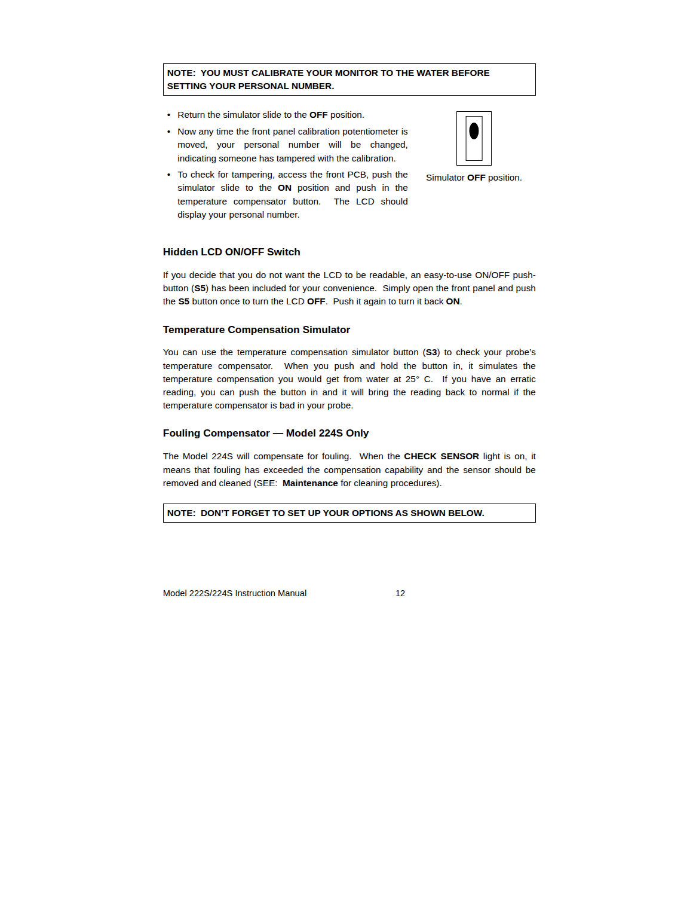NOTE: YOU MUST CALIBRATE YOUR MONITOR TO THE WATER BEFORE SETTING YOUR PERSONAL NUMBER.
Return the simulator slide to the OFF position.
Now any time the front panel calibration potentiometer is moved, your personal number will be changed, indicating someone has tampered with the calibration.
To check for tampering, access the front PCB, push the simulator slide to the ON position and push in the temperature compensator button. The LCD should display your personal number.
Simulator OFF position.
Hidden LCD ON/OFF Switch
If you decide that you do not want the LCD to be readable, an easy-to-use ON/OFF push-button (S5) has been included for your convenience. Simply open the front panel and push the S5 button once to turn the LCD OFF. Push it again to turn it back ON.
Temperature Compensation Simulator
You can use the temperature compensation simulator button (S3) to check your probe’s temperature compensator. When you push and hold the button in, it simulates the temperature compensation you would get from water at 25° C. If you have an erratic reading, you can push the button in and it will bring the reading back to normal if the temperature compensator is bad in your probe.
Fouling Compensator — Model 224S Only
The Model 224S will compensate for fouling. When the CHECK SENSOR light is on, it means that fouling has exceeded the compensation capability and the sensor should be removed and cleaned (SEE: Maintenance for cleaning procedures).
NOTE: DON’T FORGET TO SET UP YOUR OPTIONS AS SHOWN BELOW.
Model 222S/224S Instruction Manual 12